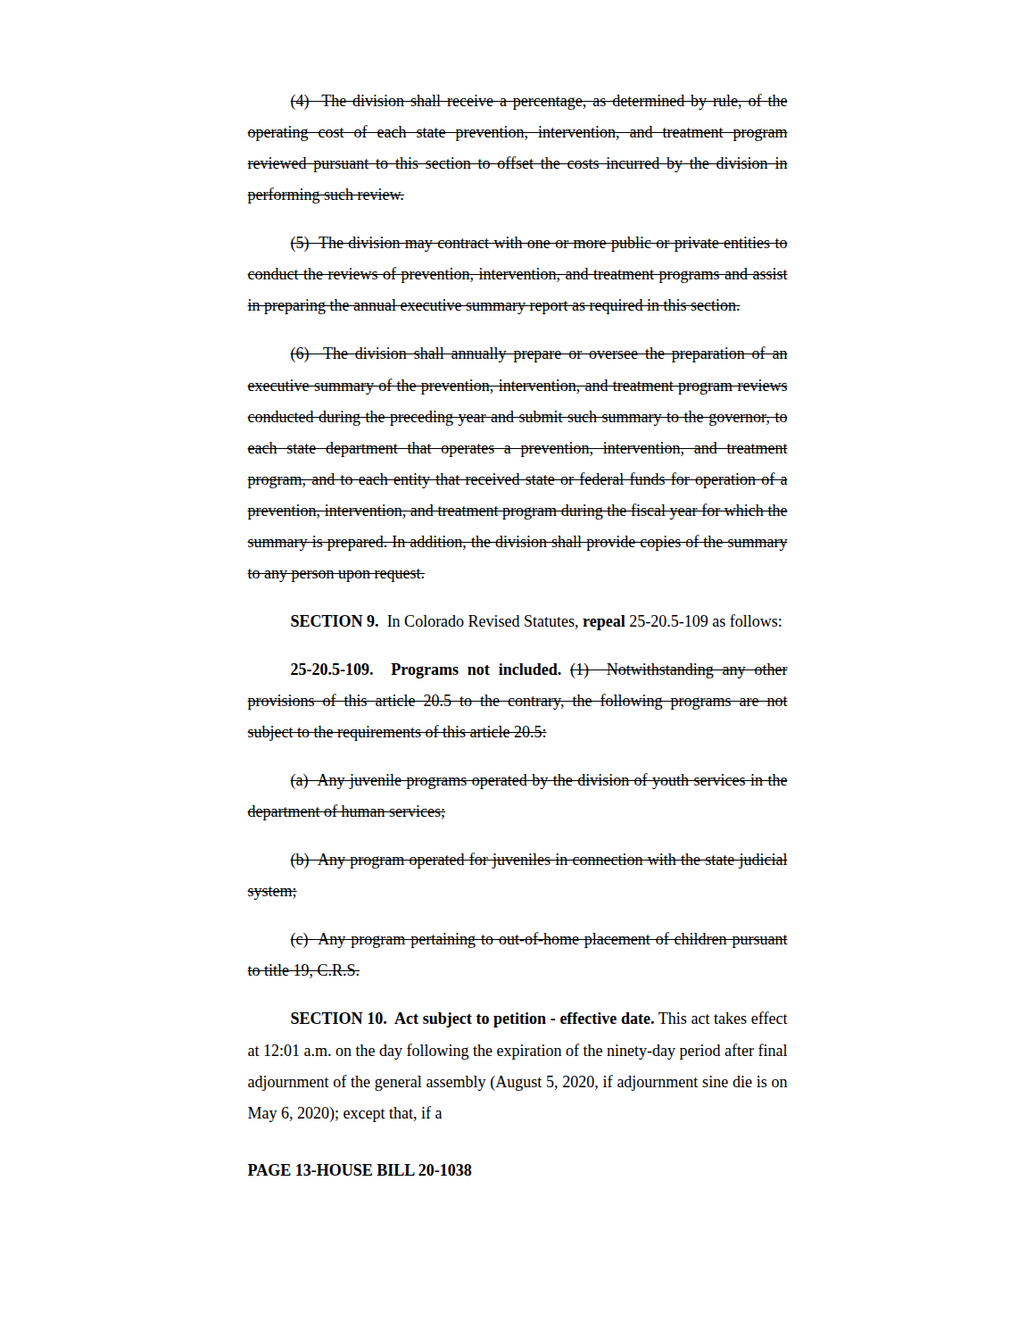(4) The division shall receive a percentage, as determined by rule, of the operating cost of each state prevention, intervention, and treatment program reviewed pursuant to this section to offset the costs incurred by the division in performing such review.
(5) The division may contract with one or more public or private entities to conduct the reviews of prevention, intervention, and treatment programs and assist in preparing the annual executive summary report as required in this section.
(6) The division shall annually prepare or oversee the preparation of an executive summary of the prevention, intervention, and treatment program reviews conducted during the preceding year and submit such summary to the governor, to each state department that operates a prevention, intervention, and treatment program, and to each entity that received state or federal funds for operation of a prevention, intervention, and treatment program during the fiscal year for which the summary is prepared. In addition, the division shall provide copies of the summary to any person upon request.
SECTION 9. In Colorado Revised Statutes, repeal 25-20.5-109 as follows:
25-20.5-109. Programs not included. (1) Notwithstanding any other provisions of this article 20.5 to the contrary, the following programs are not subject to the requirements of this article 20.5:
(a) Any juvenile programs operated by the division of youth services in the department of human services;
(b) Any program operated for juveniles in connection with the state judicial system;
(c) Any program pertaining to out-of-home placement of children pursuant to title 19, C.R.S.
SECTION 10. Act subject to petition - effective date. This act takes effect at 12:01 a.m. on the day following the expiration of the ninety-day period after final adjournment of the general assembly (August 5, 2020, if adjournment sine die is on May 6, 2020); except that, if a
PAGE 13-HOUSE BILL 20-1038